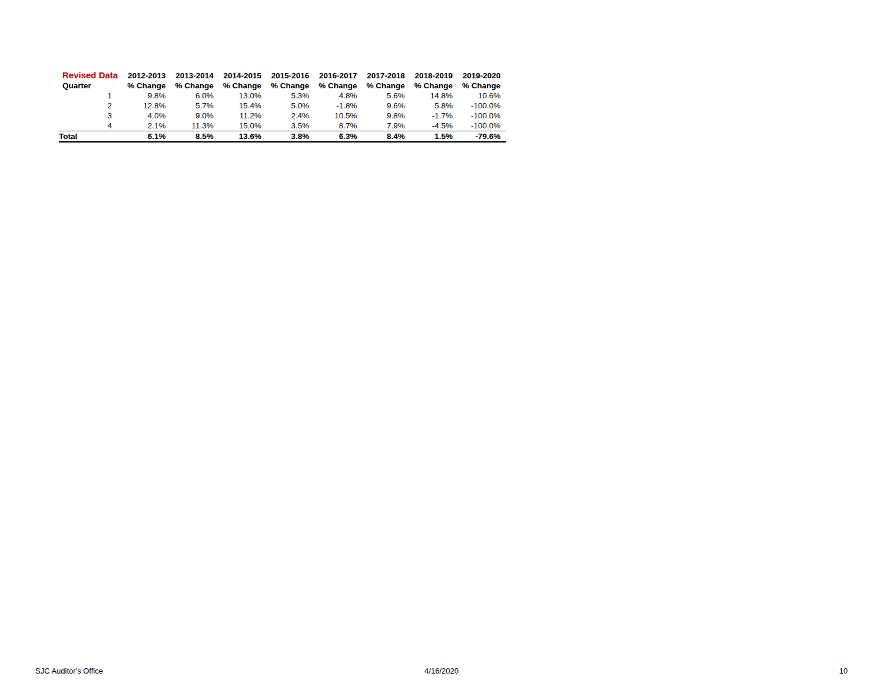| Revised Data | 2012-2013 | 2013-2014 | 2014-2015 | 2015-2016 | 2016-2017 | 2017-2018 | 2018-2019 | 2019-2020 |
| --- | --- | --- | --- | --- | --- | --- | --- | --- |
| Quarter | % Change | % Change | % Change | % Change | % Change | % Change | % Change | % Change |
| | 1 | 9.8% | 6.0% | 13.0% | 5.3% | 4.8% | 5.6% | 14.8% | 10.6% |
| | 2 | 12.8% | 5.7% | 15.4% | 5.0% | -1.8% | 9.6% | 5.8% | -100.0% |
| | 3 | 4.0% | 9.0% | 11.2% | 2.4% | 10.5% | 9.8% | -1.7% | -100.0% |
| | 4 | 2.1% | 11.3% | 15.0% | 3.5% | 8.7% | 7.9% | -4.5% | -100.0% |
| Total | 6.1% | 8.5% | 13.6% | 3.8% | 6.3% | 8.4% | 1.5% | -79.6% |
SJC Auditor's Office 4/16/2020 10